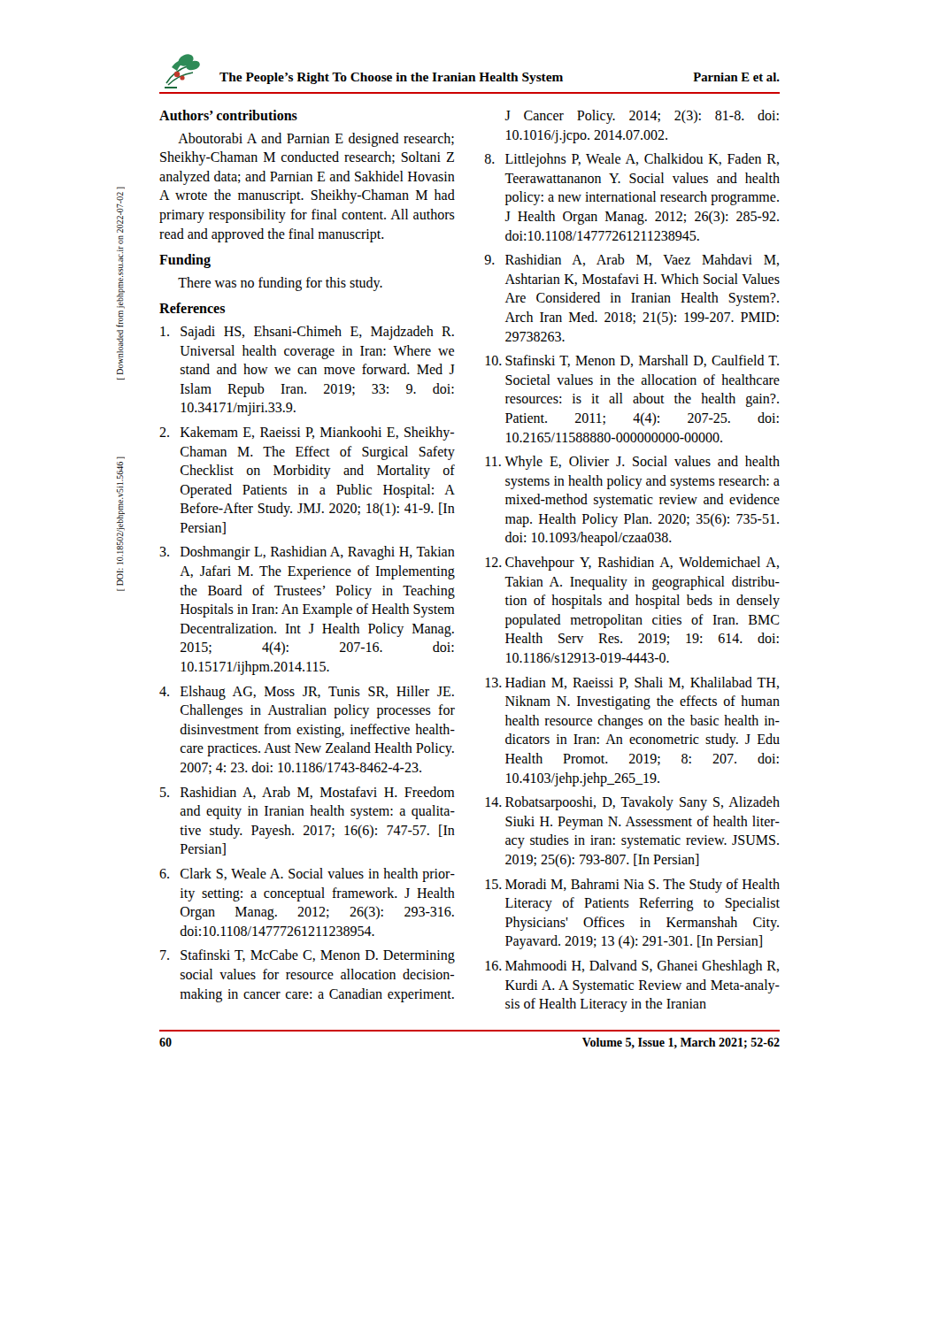[ Downloaded from jebhpme.ssu.ac.ir on 2022-07-02 ]
[ DOI: 10.18502/jebhpme.v5i1.5646 ]
The People’s Right To Choose in the Iranian Health System
Parnian E et al.
Authors’ contributions
Aboutorabi A and Parnian E designed research; Sheikhy-Chaman M conducted research; Soltani Z analyzed data; and Parnian E and Sakhidel Hovasin A wrote the manuscript. Sheikhy-Chaman M had primary responsibility for final content. All authors read and approved the final manuscript.
Funding
There was no funding for this study.
References
Sajadi HS, Ehsani-Chimeh E, Majdzadeh R. Universal health coverage in Iran: Where we stand and how we can move forward. Med J Islam Repub Iran. 2019; 33: 9. doi: 10.34171/mjiri.33.9.
Kakemam E, Raeissi P, Miankoohi E, Sheikhy-Chaman M. The Effect of Surgical Safety Checklist on Morbidity and Mortality of Operated Patients in a Public Hospital: A Before-After Study. JMJ. 2020; 18(1): 41-9. [In Persian]
Doshmangir L, Rashidian A, Ravaghi H, Takian A, Jafari M. The Experience of Implementing the Board of Trustees’ Policy in Teaching Hospitals in Iran: An Example of Health System Decentralization. Int J Health Policy Manag. 2015; 4(4): 207-16. doi: 10.15171/ijhpm.2014.115.
Elshaug AG, Moss JR, Tunis SR, Hiller JE. Challenges in Australian policy processes for disinvestment from existing, ineffective healthcare practices. Aust New Zealand Health Policy. 2007; 4: 23. doi: 10.1186/1743-8462-4-23.
Rashidian A, Arab M, Mostafavi H. Freedom and equity in Iranian health system: a qualitative study. Payesh. 2017; 16(6): 747-57. [In Persian]
Clark S, Weale A. Social values in health priority setting: a conceptual framework. J Health Organ Manag. 2012; 26(3): 293-316. doi:10.1108/14777261211238954.
Stafinski T, McCabe C, Menon D. Determining social values for resource allocation decision-making in cancer care: a Canadian experiment. J Cancer Policy. 2014; 2(3): 81-8. doi: 10.1016/j.jcpo. 2014.07.002.
Littlejohns P, Weale A, Chalkidou K, Faden R, Teerawattananon Y. Social values and health policy: a new international research programme. J Health Organ Manag. 2012; 26(3): 285-92. doi:10.1108/14777261211238945.
Rashidian A, Arab M, Vaez Mahdavi M, Ashtarian K, Mostafavi H. Which Social Values Are Considered in Iranian Health System?. Arch Iran Med. 2018; 21(5): 199-207. PMID: 29738263.
Stafinski T, Menon D, Marshall D, Caulfield T. Societal values in the allocation of healthcare resources: is it all about the health gain?. Patient. 2011; 4(4): 207-25. doi: 10.2165/11588880-000000000-00000.
Whyle E, Olivier J. Social values and health systems in health policy and systems research: a mixed-method systematic review and evidence map. Health Policy Plan. 2020; 35(6): 735-51. doi: 10.1093/heapol/czaa038.
Chavehpour Y, Rashidian A, Woldemichael A, Takian A. Inequality in geographical distribution of hospitals and hospital beds in densely populated metropolitan cities of Iran. BMC Health Serv Res. 2019; 19: 614. doi: 10.1186/s12913-019-4443-0.
Hadian M, Raeissi P, Shali M, Khalilabad TH, Niknam N. Investigating the effects of human health resource changes on the basic health indicators in Iran: An econometric study. J Edu Health Promot. 2019; 8: 207. doi: 10.4103/jehp.jehp_265_19.
Robatsarpooshi, D, Tavakoly Sany S, Alizadeh Siuki H. Peyman N. Assessment of health literacy studies in iran: systematic review. JSUMS. 2019; 25(6): 793-807. [In Persian]
Moradi M, Bahrami Nia S. The Study of Health Literacy of Patients Referring to Specialist Physicians' Offices in Kermanshah City. Payavard. 2019; 13 (4): 291-301. [In Persian]
Mahmoodi H, Dalvand S, Ghanei Gheshlagh R, Kurdi A. A Systematic Review and Meta-analysis of Health Literacy in the Iranian
60
Volume 5, Issue 1, March 2021; 52-62